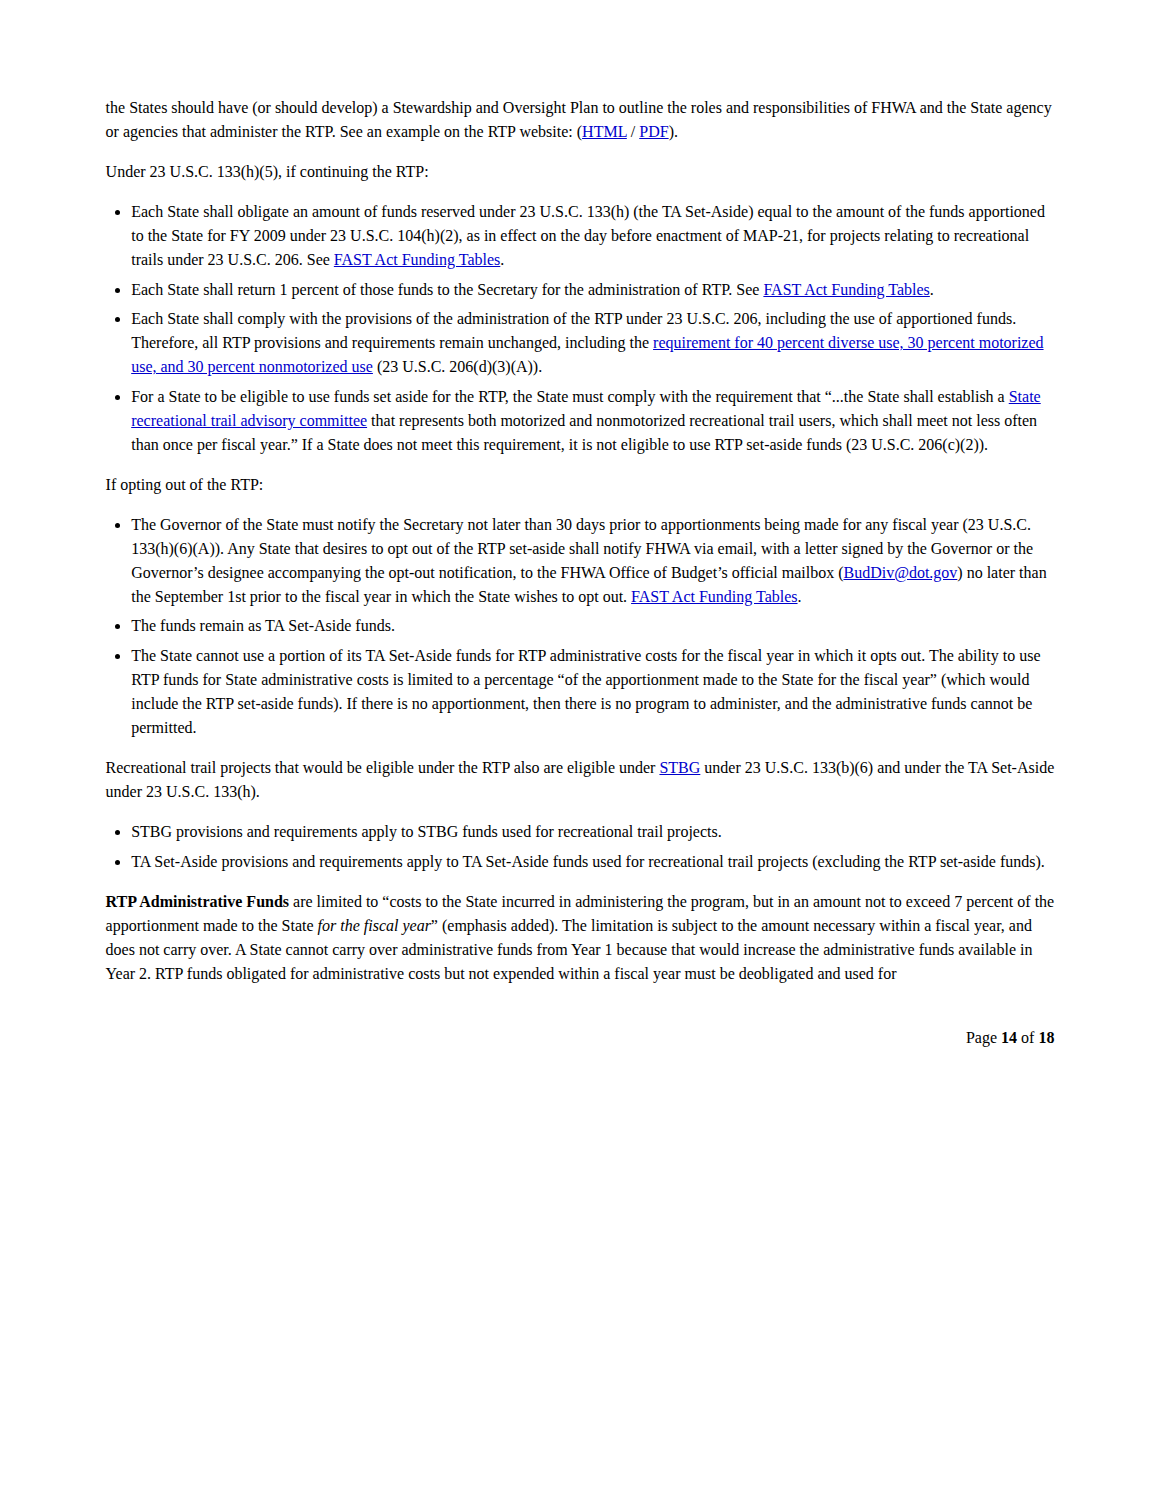the States should have (or should develop) a Stewardship and Oversight Plan to outline the roles and responsibilities of FHWA and the State agency or agencies that administer the RTP. See an example on the RTP website: (HTML / PDF).
Under 23 U.S.C. 133(h)(5), if continuing the RTP:
Each State shall obligate an amount of funds reserved under 23 U.S.C. 133(h) (the TA Set-Aside) equal to the amount of the funds apportioned to the State for FY 2009 under 23 U.S.C. 104(h)(2), as in effect on the day before enactment of MAP-21, for projects relating to recreational trails under 23 U.S.C. 206. See FAST Act Funding Tables.
Each State shall return 1 percent of those funds to the Secretary for the administration of RTP. See FAST Act Funding Tables.
Each State shall comply with the provisions of the administration of the RTP under 23 U.S.C. 206, including the use of apportioned funds. Therefore, all RTP provisions and requirements remain unchanged, including the requirement for 40 percent diverse use, 30 percent motorized use, and 30 percent nonmotorized use (23 U.S.C. 206(d)(3)(A)).
For a State to be eligible to use funds set aside for the RTP, the State must comply with the requirement that “...the State shall establish a State recreational trail advisory committee that represents both motorized and nonmotorized recreational trail users, which shall meet not less often than once per fiscal year.” If a State does not meet this requirement, it is not eligible to use RTP set-aside funds (23 U.S.C. 206(c)(2)).
If opting out of the RTP:
The Governor of the State must notify the Secretary not later than 30 days prior to apportionments being made for any fiscal year (23 U.S.C. 133(h)(6)(A)). Any State that desires to opt out of the RTP set-aside shall notify FHWA via email, with a letter signed by the Governor or the Governor’s designee accompanying the opt-out notification, to the FHWA Office of Budget’s official mailbox (BudDiv@dot.gov) no later than the September 1st prior to the fiscal year in which the State wishes to opt out. FAST Act Funding Tables.
The funds remain as TA Set-Aside funds.
The State cannot use a portion of its TA Set-Aside funds for RTP administrative costs for the fiscal year in which it opts out. The ability to use RTP funds for State administrative costs is limited to a percentage “of the apportionment made to the State for the fiscal year” (which would include the RTP set-aside funds). If there is no apportionment, then there is no program to administer, and the administrative funds cannot be permitted.
Recreational trail projects that would be eligible under the RTP also are eligible under STBG under 23 U.S.C. 133(b)(6) and under the TA Set-Aside under 23 U.S.C. 133(h).
STBG provisions and requirements apply to STBG funds used for recreational trail projects.
TA Set-Aside provisions and requirements apply to TA Set-Aside funds used for recreational trail projects (excluding the RTP set-aside funds).
RTP Administrative Funds are limited to “costs to the State incurred in administering the program, but in an amount not to exceed 7 percent of the apportionment made to the State for the fiscal year” (emphasis added). The limitation is subject to the amount necessary within a fiscal year, and does not carry over. A State cannot carry over administrative funds from Year 1 because that would increase the administrative funds available in Year 2. RTP funds obligated for administrative costs but not expended within a fiscal year must be deobligated and used for
Page 14 of 18